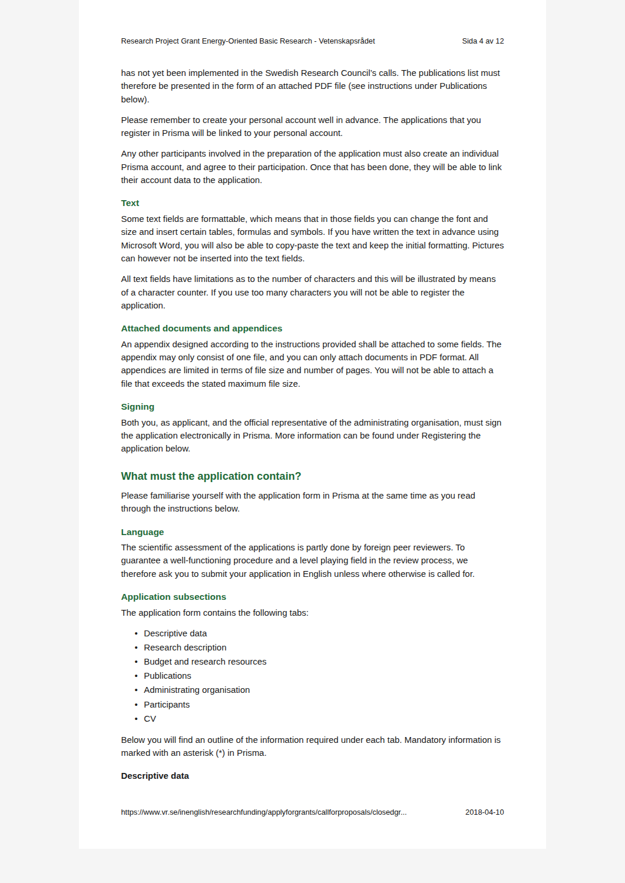Research Project Grant Energy-Oriented Basic Research - Vetenskapsrådet Sida 4 av 12
has not yet been implemented in the Swedish Research Council’s calls. The publications list must therefore be presented in the form of an attached PDF file (see instructions under Publications below).
Please remember to create your personal account well in advance. The applications that you register in Prisma will be linked to your personal account.
Any other participants involved in the preparation of the application must also create an individual Prisma account, and agree to their participation. Once that has been done, they will be able to link their account data to the application.
Text
Some text fields are formattable, which means that in those fields you can change the font and size and insert certain tables, formulas and symbols. If you have written the text in advance using Microsoft Word, you will also be able to copy-paste the text and keep the initial formatting. Pictures can however not be inserted into the text fields.
All text fields have limitations as to the number of characters and this will be illustrated by means of a character counter. If you use too many characters you will not be able to register the application.
Attached documents and appendices
An appendix designed according to the instructions provided shall be attached to some fields. The appendix may only consist of one file, and you can only attach documents in PDF format. All appendices are limited in terms of file size and number of pages. You will not be able to attach a file that exceeds the stated maximum file size.
Signing
Both you, as applicant, and the official representative of the administrating organisation, must sign the application electronically in Prisma. More information can be found under Registering the application below.
What must the application contain?
Please familiarise yourself with the application form in Prisma at the same time as you read through the instructions below.
Language
The scientific assessment of the applications is partly done by foreign peer reviewers. To guarantee a well-functioning procedure and a level playing field in the review process, we therefore ask you to submit your application in English unless where otherwise is called for.
Application subsections
The application form contains the following tabs:
Descriptive data
Research description
Budget and research resources
Publications
Administrating organisation
Participants
CV
Below you will find an outline of the information required under each tab. Mandatory information is marked with an asterisk (*) in Prisma.
Descriptive data
https://www.vr.se/inenglish/researchfunding/applyforgrants/callforproposals/closedgr... 2018-04-10